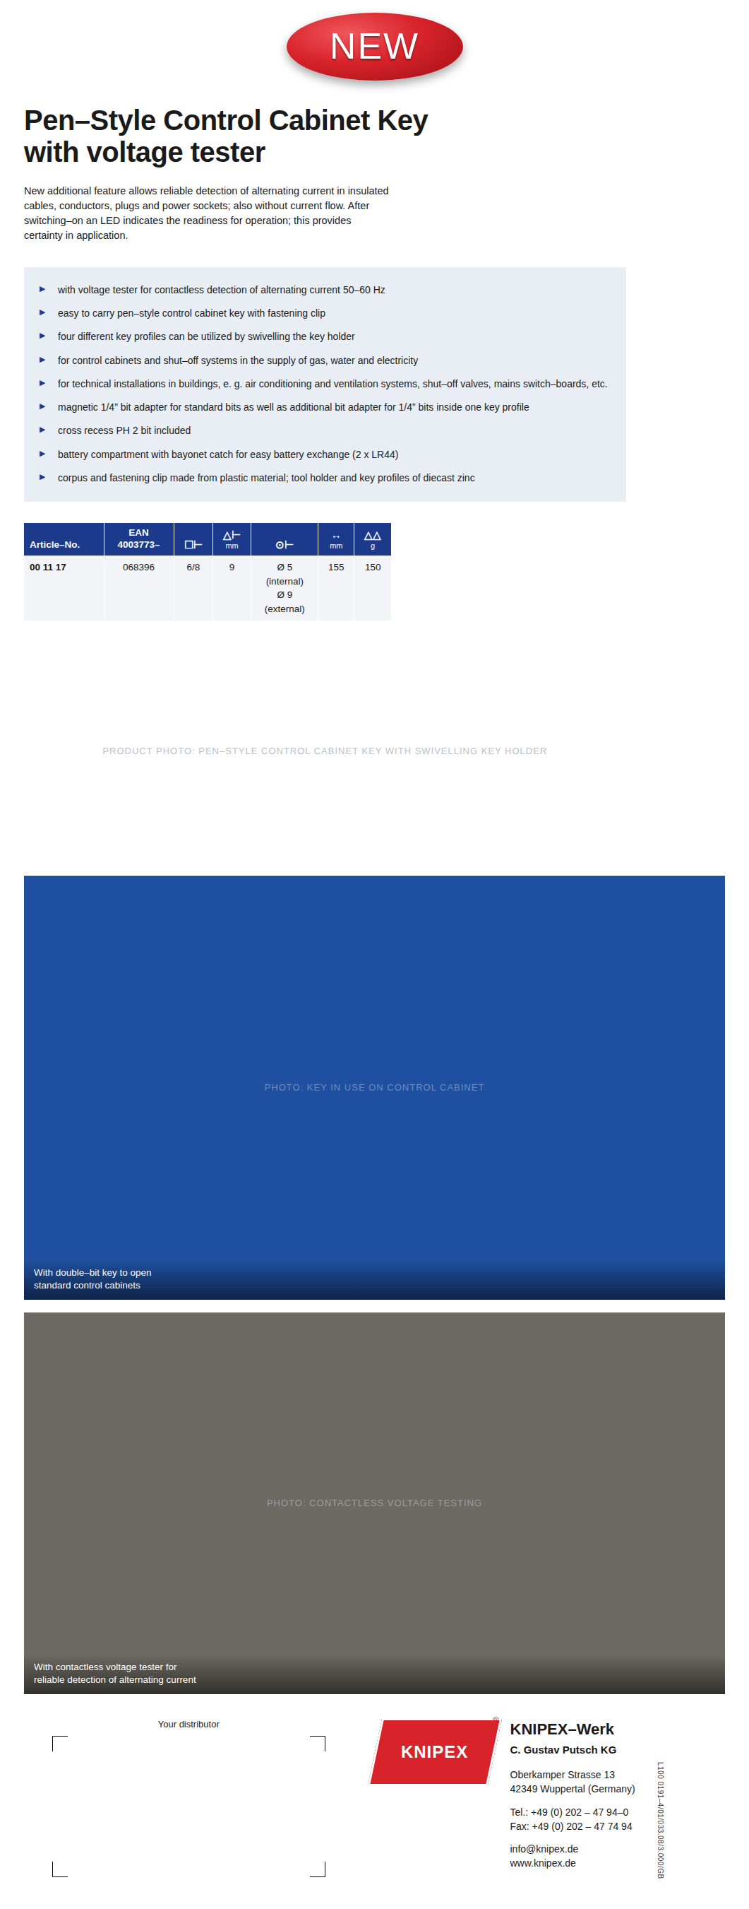NEW
Pen–Style Control Cabinet Key
with voltage tester
New additional feature allows reliable detection of alternating current in insulated cables, conductors, plugs and power sockets; also without current flow. After switching–on an LED indicates the readiness for operation; this provides certainty in application.
with voltage tester for contactless detection of alternating current 50–60 Hz
easy to carry pen–style control cabinet key with fastening clip
four different key profiles can be utilized by swivelling the key holder
for control cabinets and shut–off systems in the supply of gas, water and electricity
for technical installations in buildings, e. g. air conditioning and ventilation systems, shut–off valves, mains switch–boards, etc.
magnetic 1/4” bit adapter for standard bits as well as additional bit adapter for 1/4” bits inside one key profile
cross recess PH 2 bit included
battery compartment with bayonet catch for easy battery exchange (2 x LR44)
corpus and fastening clip made from plastic material; tool holder and key profiles of diecast zinc
| Article–No. | EAN 4003773– | ☐⊢ | △⊢ mm | ⊙⊢ | ↔ mm | △△ g |
| --- | --- | --- | --- | --- | --- | --- |
| 00 11 17 | 068396 | 6/8 | 9 | Ø 5 (internal) Ø 9 (external) | 155 | 150 |
Product photo: pen–style control cabinet key with swivelling key holder
Photo: key in use on control cabinet
With double–bit key to open
standard control cabinets
Photo: contactless voltage testing
With contactless voltage tester for
reliable detection of alternating current
Your distributor
KNIPEX
®
KNIPEX–Werk
C. Gustav Putsch KG
Oberkamper Strasse 13
42349 Wuppertal (Germany)
Tel.: +49 (0) 202 – 47 94–0
Fax: +49 (0) 202 – 47 74 94
info@knipex.de
www.knipex.de
L100 0191–4/01/033.08/3.000/GB